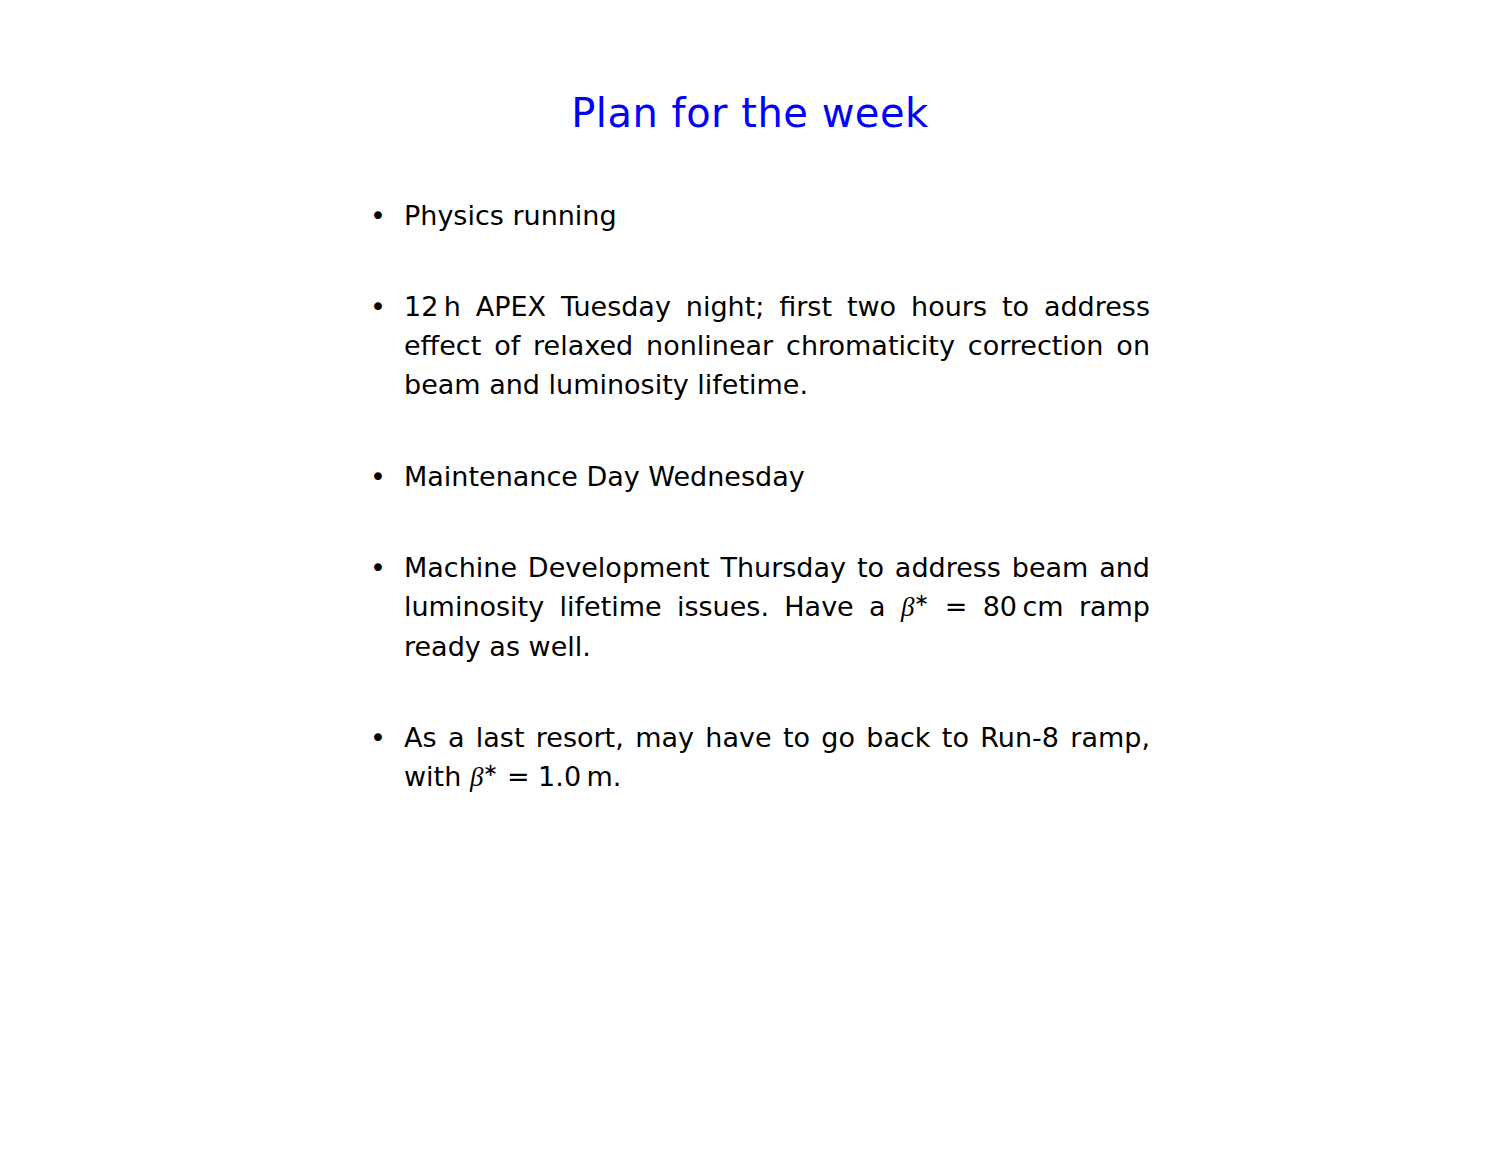Plan for the week
Physics running
12 h APEX Tuesday night; first two hours to address effect of relaxed nonlinear chromaticity correction on beam and luminosity lifetime.
Maintenance Day Wednesday
Machine Development Thursday to address beam and luminosity lifetime issues. Have a β∗ = 80 cm ramp ready as well.
As a last resort, may have to go back to Run-8 ramp, with β∗ = 1.0 m.